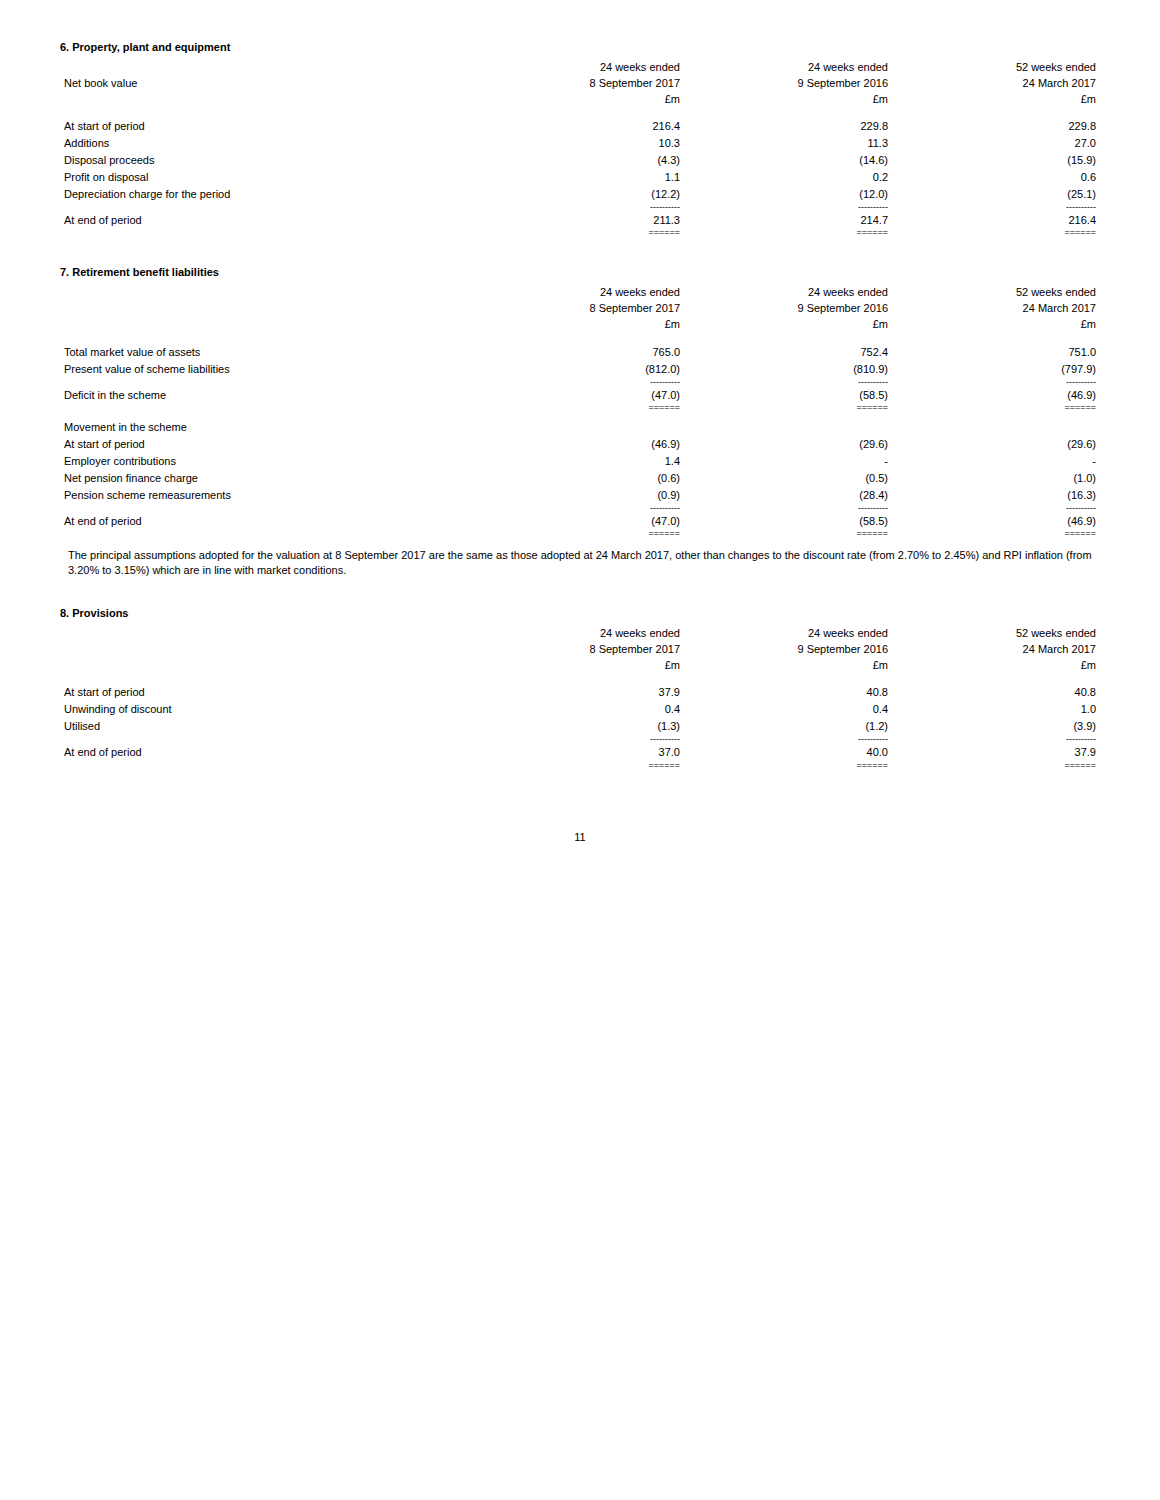6. Property, plant and equipment
| | 24 weeks ended | 24 weeks ended | 52 weeks ended |
| Net book value | 8 September 2017 | 9 September 2016 | 24 March 2017 |
| | £m | £m | £m |
| At start of period | 216.4 | 229.8 | 229.8 |
| Additions | 10.3 | 11.3 | 27.0 |
| Disposal proceeds | (4.3) | (14.6) | (15.9) |
| Profit on disposal | 1.1 | 0.2 | 0.6 |
| Depreciation charge for the period | (12.2) | (12.0) | (25.1) |
| | ---------- | ---------- | ---------- |
| At end of period | 211.3 | 214.7 | 216.4 |
| | ====== | ====== | ====== |
7. Retirement benefit liabilities
| | 24 weeks ended | 24 weeks ended | 52 weeks ended |
| | 8 September 2017 | 9 September 2016 | 24 March 2017 |
| | £m | £m | £m |
| Total market value of assets | 765.0 | 752.4 | 751.0 |
| Present value of scheme liabilities | (812.0) | (810.9) | (797.9) |
| | ---------- | ---------- | ---------- |
| Deficit in the scheme | (47.0) | (58.5) | (46.9) |
| | ====== | ====== | ====== |
| Movement in the scheme | | | |
| At start of period | (46.9) | (29.6) | (29.6) |
| Employer contributions | 1.4 | - | - |
| Net pension finance charge | (0.6) | (0.5) | (1.0) |
| Pension scheme remeasurements | (0.9) | (28.4) | (16.3) |
| | ---------- | ---------- | ---------- |
| At end of period | (47.0) | (58.5) | (46.9) |
| | ====== | ====== | ====== |
The principal assumptions adopted for the valuation at 8 September 2017 are the same as those adopted at 24 March 2017, other than changes to the discount rate (from 2.70% to 2.45%) and RPI inflation (from 3.20% to 3.15%) which are in line with market conditions.
8. Provisions
| | 24 weeks ended | 24 weeks ended | 52 weeks ended |
| | 8 September 2017 | 9 September 2016 | 24 March 2017 |
| | £m | £m | £m |
| At start of period | 37.9 | 40.8 | 40.8 |
| Unwinding of discount | 0.4 | 0.4 | 1.0 |
| Utilised | (1.3) | (1.2) | (3.9) |
| | ---------- | ---------- | ---------- |
| At end of period | 37.0 | 40.0 | 37.9 |
| | ====== | ====== | ====== |
11